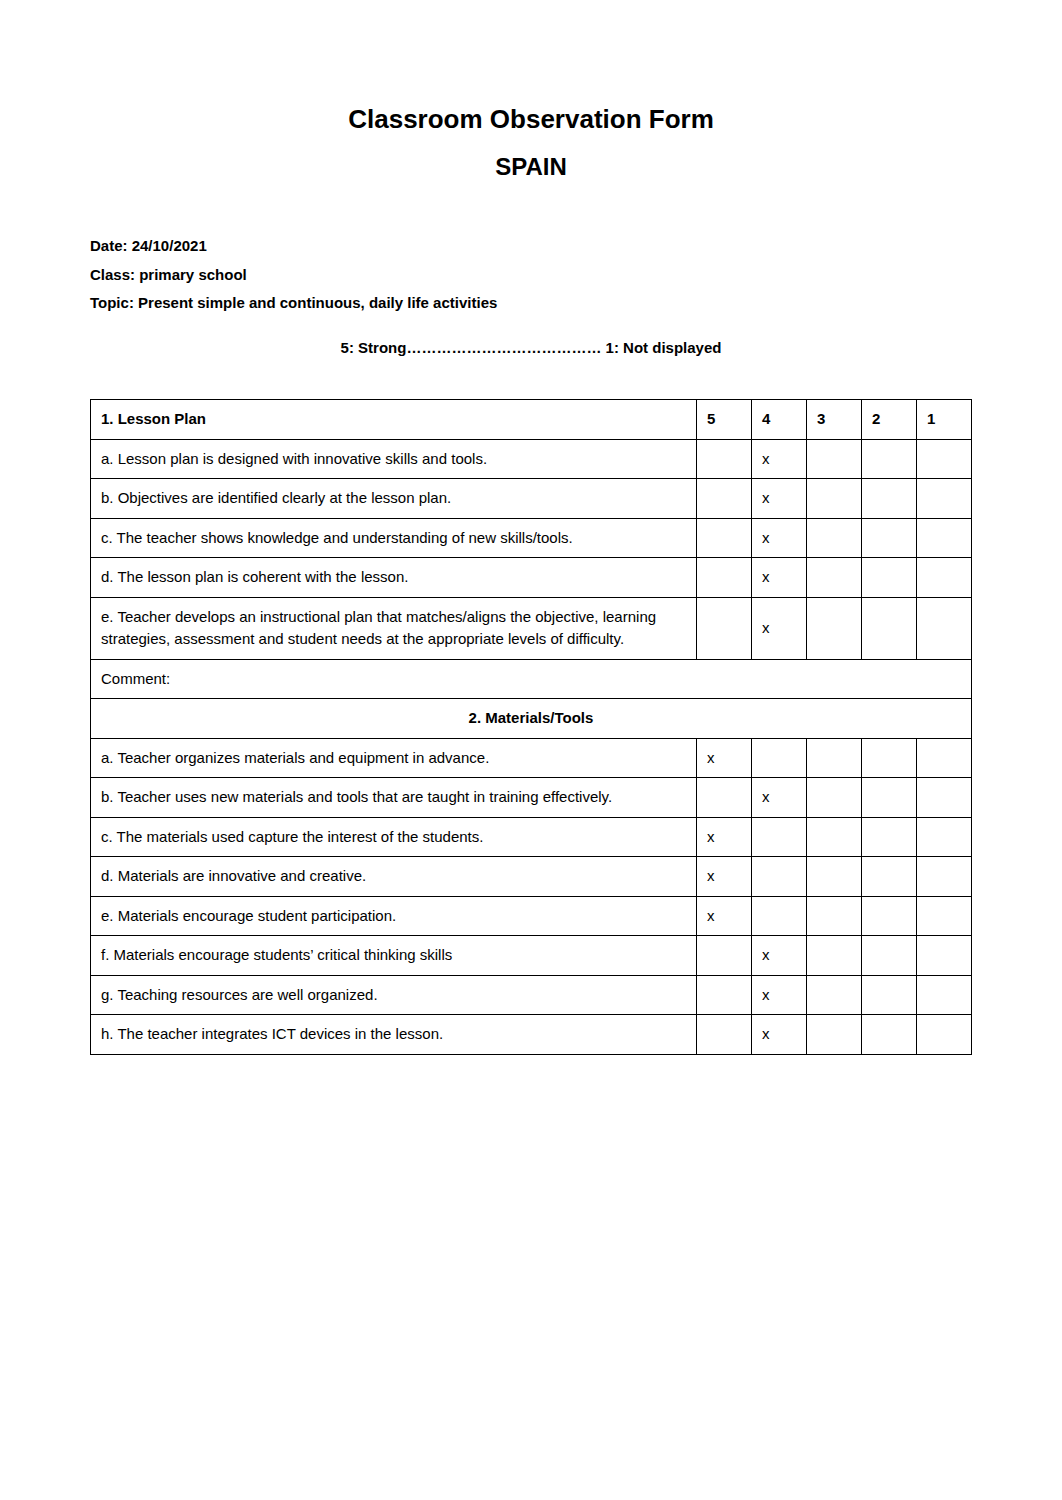Classroom Observation Form
SPAIN
Date: 24/10/2021
Class: primary school
Topic: Present simple and continuous, daily life activities
5: Strong………………………………… 1: Not displayed
| 1. Lesson Plan | 5 | 4 | 3 | 2 | 1 |
| --- | --- | --- | --- | --- | --- |
| a. Lesson plan is designed with innovative skills and tools. | | x | | | |
| b. Objectives are identified clearly at the lesson plan. | | x | | | |
| c. The teacher shows knowledge and understanding of new skills/tools. | | x | | | |
| d. The lesson plan is coherent with the lesson. | | x | | | |
| e. Teacher develops an instructional plan that matches/aligns the objective, learning strategies, assessment and student needs at the appropriate levels of difficulty. | | x | | | |
| Comment: |
| 2. Materials/Tools |
| a. Teacher organizes materials and equipment in advance. | x | | | | |
| b. Teacher uses new materials and tools that are taught in training effectively. | | x | | | |
| c. The materials used capture the interest of the students. | x | | | | |
| d. Materials are innovative and creative. | x | | | | |
| e. Materials encourage student participation. | x | | | | |
| f. Materials encourage students’ critical thinking skills | | x | | | |
| g. Teaching resources are well organized. | | x | | | |
| h. The teacher integrates ICT devices in the lesson. | | x | | | |